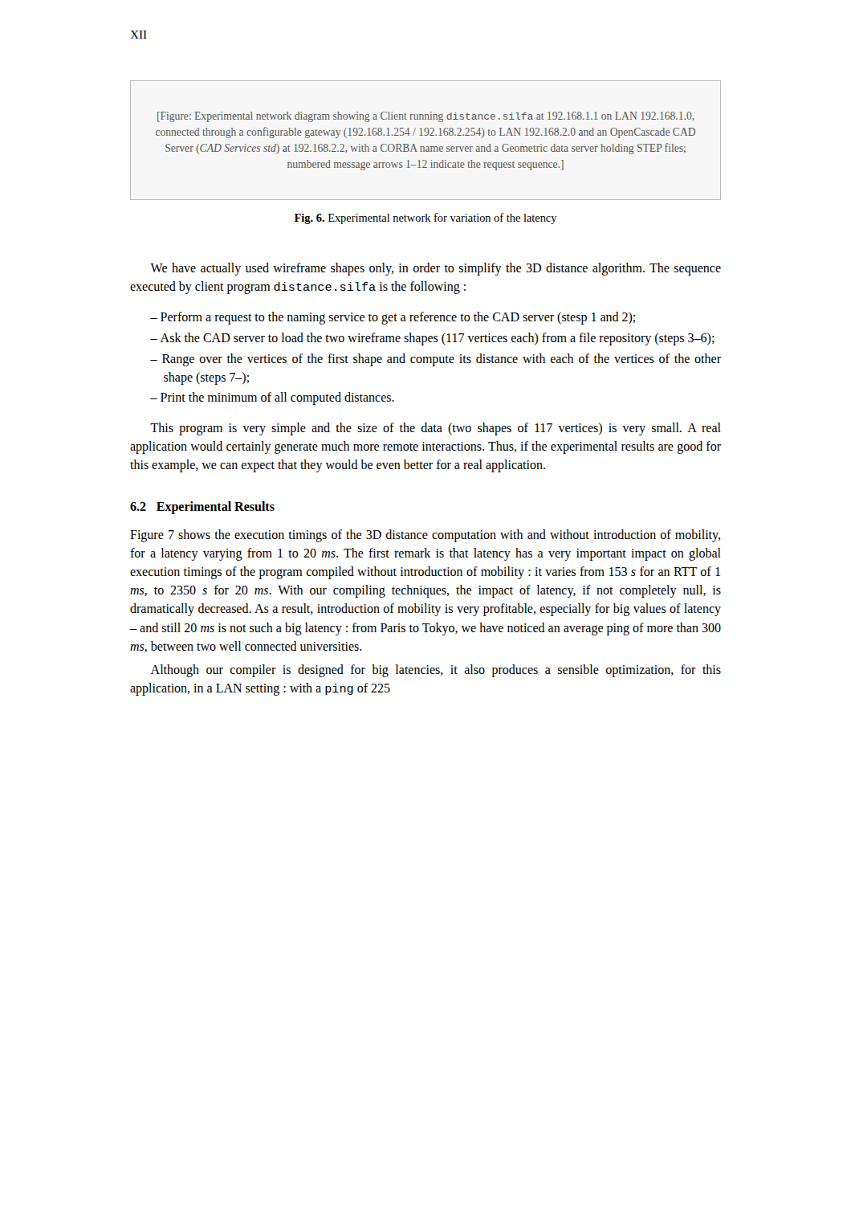XII
[Figure: Experimental network diagram showing a Client running distance.silfa at 192.168.1.1 on LAN 192.168.1.0, connected through a configurable gateway (192.168.1.254 / 192.168.2.254) to LAN 192.168.2.0 and an OpenCascade CAD Server (CAD Services std) at 192.168.2.2, with a CORBA name server and a Geometric data server holding STEP files; numbered message arrows 1–12 indicate the request sequence.]
Fig. 6. Experimental network for variation of the latency
We have actually used wireframe shapes only, in order to simplify the 3D distance algorithm. The sequence executed by client program distance.silfa is the following :
Perform a request to the naming service to get a reference to the CAD server (stesp 1 and 2);
Ask the CAD server to load the two wireframe shapes (117 vertices each) from a file repository (steps 3–6);
Range over the vertices of the first shape and compute its distance with each of the vertices of the other shape (steps 7–);
Print the minimum of all computed distances.
This program is very simple and the size of the data (two shapes of 117 vertices) is very small. A real application would certainly generate much more remote interactions. Thus, if the experimental results are good for this example, we can expect that they would be even better for a real application.
6.2 Experimental Results
Figure 7 shows the execution timings of the 3D distance computation with and without introduction of mobility, for a latency varying from 1 to 20 ms. The first remark is that latency has a very important impact on global execution timings of the program compiled without introduction of mobility : it varies from 153 s for an RTT of 1 ms, to 2350 s for 20 ms. With our compiling techniques, the impact of latency, if not completely null, is dramatically decreased. As a result, introduction of mobility is very profitable, especially for big values of latency – and still 20 ms is not such a big latency : from Paris to Tokyo, we have noticed an average ping of more than 300 ms, between two well connected universities.
Although our compiler is designed for big latencies, it also produces a sensible optimization, for this application, in a LAN setting : with a ping of 225